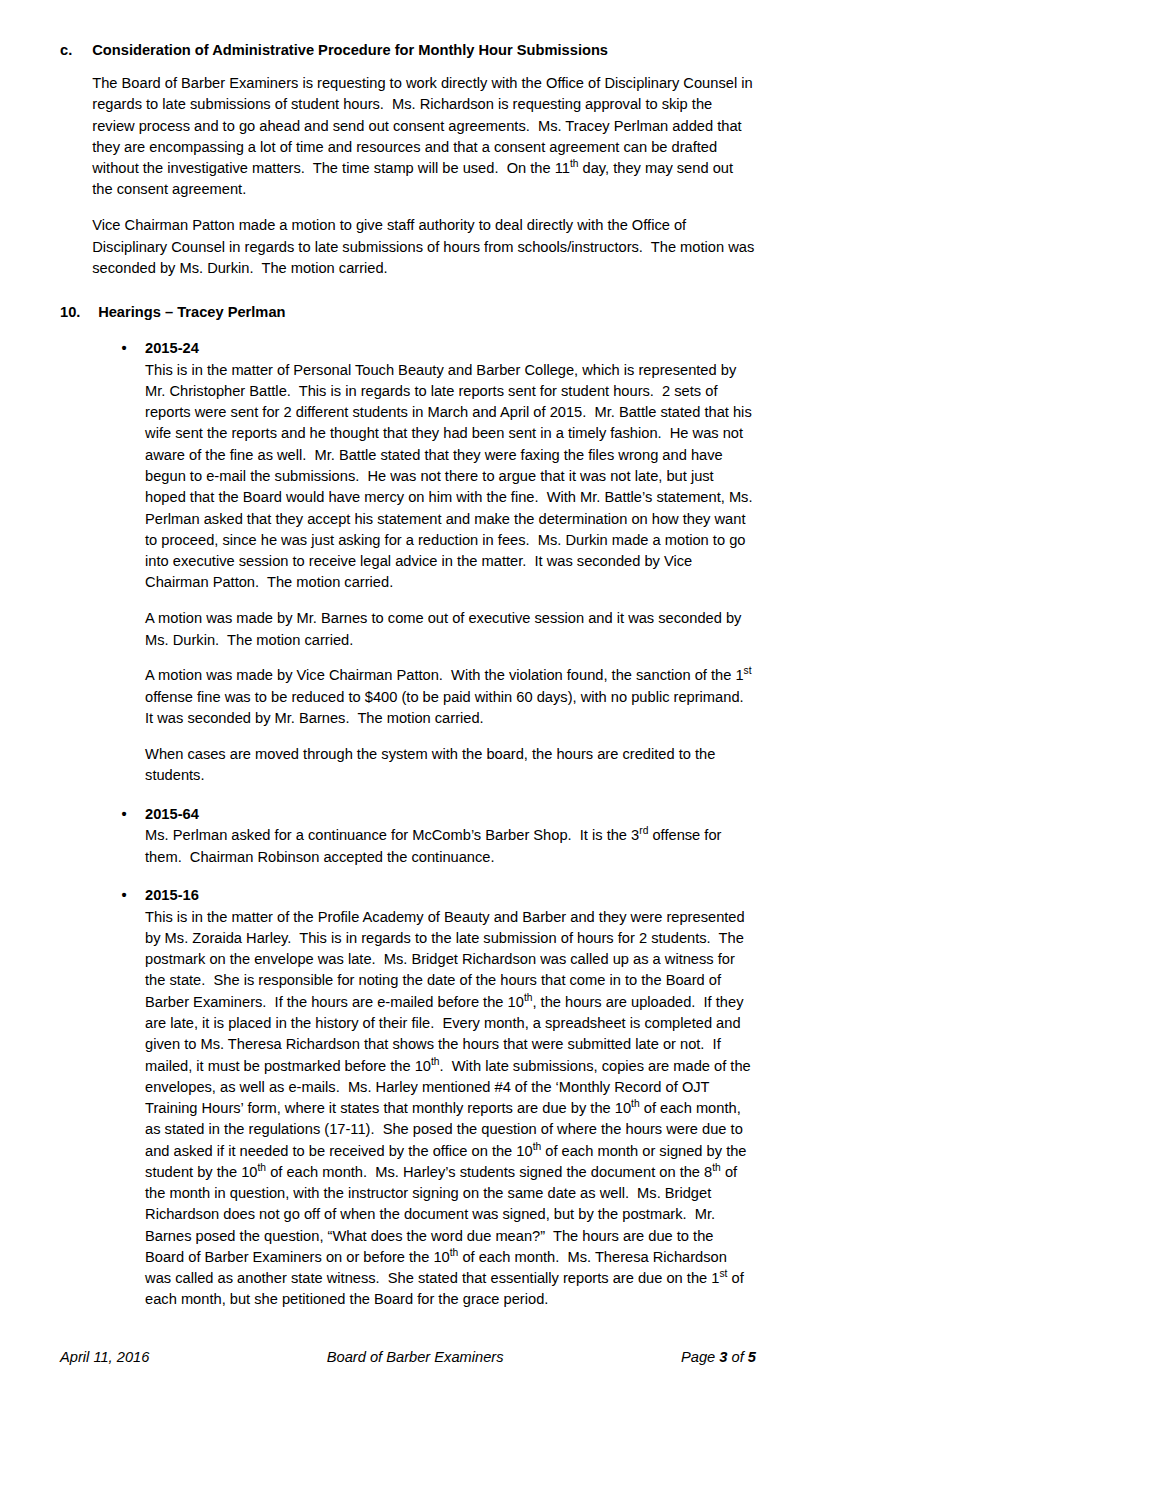c. Consideration of Administrative Procedure for Monthly Hour Submissions
The Board of Barber Examiners is requesting to work directly with the Office of Disciplinary Counsel in regards to late submissions of student hours. Ms. Richardson is requesting approval to skip the review process and to go ahead and send out consent agreements. Ms. Tracey Perlman added that they are encompassing a lot of time and resources and that a consent agreement can be drafted without the investigative matters. The time stamp will be used. On the 11th day, they may send out the consent agreement.
Vice Chairman Patton made a motion to give staff authority to deal directly with the Office of Disciplinary Counsel in regards to late submissions of hours from schools/instructors. The motion was seconded by Ms. Durkin. The motion carried.
10. Hearings – Tracey Perlman
• 2015-24
This is in the matter of Personal Touch Beauty and Barber College, which is represented by Mr. Christopher Battle. This is in regards to late reports sent for student hours. 2 sets of reports were sent for 2 different students in March and April of 2015. Mr. Battle stated that his wife sent the reports and he thought that they had been sent in a timely fashion. He was not aware of the fine as well. Mr. Battle stated that they were faxing the files wrong and have begun to e-mail the submissions. He was not there to argue that it was not late, but just hoped that the Board would have mercy on him with the fine. With Mr. Battle’s statement, Ms. Perlman asked that they accept his statement and make the determination on how they want to proceed, since he was just asking for a reduction in fees. Ms. Durkin made a motion to go into executive session to receive legal advice in the matter. It was seconded by Vice Chairman Patton. The motion carried.
A motion was made by Mr. Barnes to come out of executive session and it was seconded by Ms. Durkin. The motion carried.
A motion was made by Vice Chairman Patton. With the violation found, the sanction of the 1st offense fine was to be reduced to $400 (to be paid within 60 days), with no public reprimand. It was seconded by Mr. Barnes. The motion carried.
When cases are moved through the system with the board, the hours are credited to the students.
• 2015-64
Ms. Perlman asked for a continuance for McComb’s Barber Shop. It is the 3rd offense for them. Chairman Robinson accepted the continuance.
• 2015-16
This is in the matter of the Profile Academy of Beauty and Barber and they were represented by Ms. Zoraida Harley. This is in regards to the late submission of hours for 2 students. The postmark on the envelope was late. Ms. Bridget Richardson was called up as a witness for the state. She is responsible for noting the date of the hours that come in to the Board of Barber Examiners. If the hours are e-mailed before the 10th, the hours are uploaded. If they are late, it is placed in the history of their file. Every month, a spreadsheet is completed and given to Ms. Theresa Richardson that shows the hours that were submitted late or not. If mailed, it must be postmarked before the 10th. With late submissions, copies are made of the envelopes, as well as e-mails. Ms. Harley mentioned #4 of the ‘Monthly Record of OJT Training Hours’ form, where it states that monthly reports are due by the 10th of each month, as stated in the regulations (17-11). She posed the question of where the hours were due to and asked if it needed to be received by the office on the 10th of each month or signed by the student by the 10th of each month. Ms. Harley’s students signed the document on the 8th of the month in question, with the instructor signing on the same date as well. Ms. Bridget Richardson does not go off of when the document was signed, but by the postmark. Mr. Barnes posed the question, “What does the word due mean?” The hours are due to the Board of Barber Examiners on or before the 10th of each month. Ms. Theresa Richardson was called as another state witness. She stated that essentially reports are due on the 1st of each month, but she petitioned the Board for the grace period.
April 11, 2016 Board of Barber Examiners Page 3 of 5